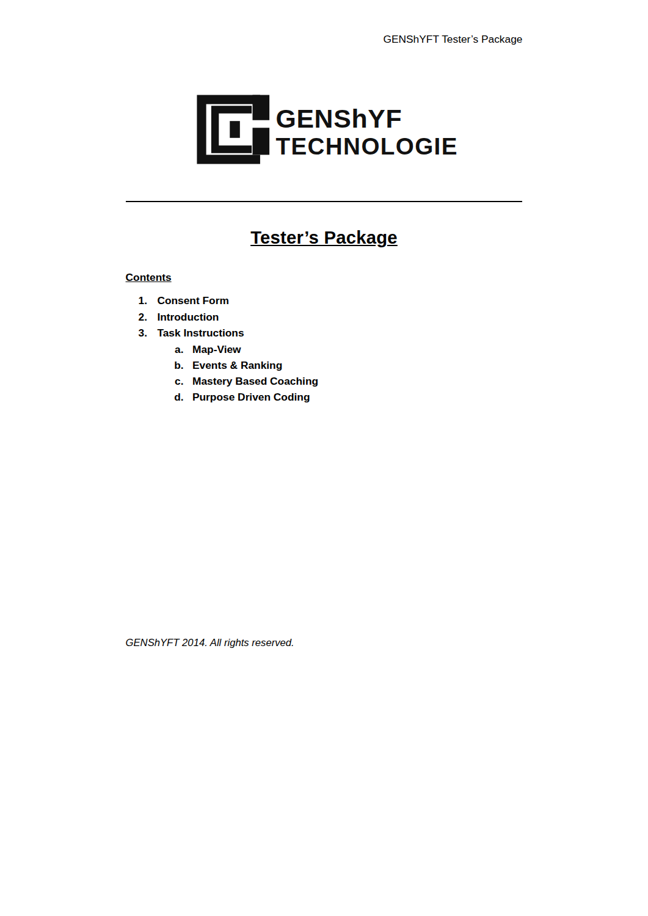GENShYFT Tester’s Package
GENShYF TECHNOLOGIES
Tester’s Package
Contents
Consent Form
Introduction
Task Instructions
Map-View
Events & Ranking
Mastery Based Coaching
Purpose Driven Coding
GENShYFT 2014. All rights reserved.